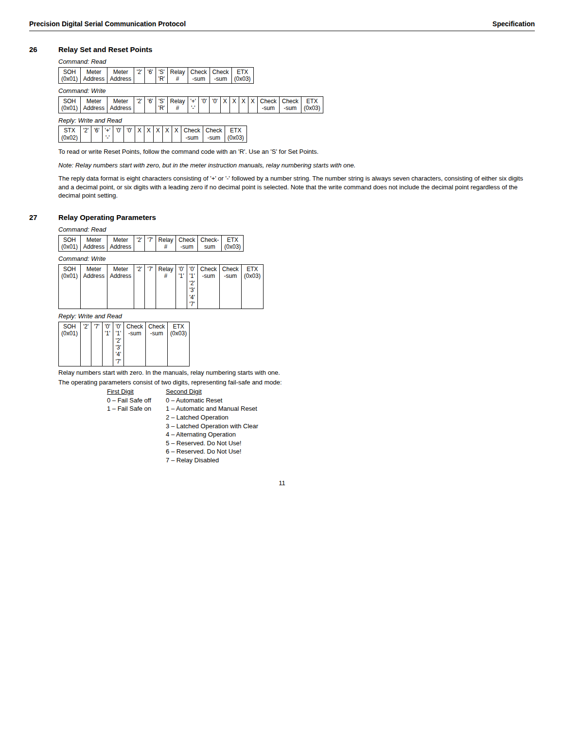Precision Digital Serial Communication Protocol
Specification
26 Relay Set and Reset Points
Command: Read
| SOH (0x01) | Meter Address | Meter Address | '2' | '6' | 'S' 'R' | Relay # | Check -sum | Check -sum | ETX (0x03) |
Command: Write
| SOH (0x01) | Meter Address | Meter Address | '2' | '6' | 'S' 'R' | Relay # | '+' '-' | '0' | '0' | X | X | X | X | Check -sum | Check -sum | ETX (0x03) |
Reply: Write and Read
| STX (0x02) | '2' | '6' | '+' '-' | '0' | '0' | X | X | X | X | X | Check -sum | Check -sum | ETX (0x03) |
To read or write Reset Points, follow the command code with an 'R'. Use an 'S' for Set Points.
Note: Relay numbers start with zero, but in the meter instruction manuals, relay numbering starts with one.
The reply data format is eight characters consisting of '+' or '-' followed by a number string. The number string is always seven characters, consisting of either six digits and a decimal point, or six digits with a leading zero if no decimal point is selected. Note that the write command does not include the decimal point regardless of the decimal point setting.
27 Relay Operating Parameters
Command: Read
| SOH (0x01) | Meter Address | Meter Address | '2' | '7' | Relay # | Check -sum | Check- sum | ETX (0x03) |
Command: Write
| SOH (0x01) | Meter Address | Meter Address | '2' | '7' | Relay # | '0' '1' | '0' '1' '2' '3' '4' '7' | Check -sum | Check -sum | ETX (0x03) |
Reply: Write and Read
| SOH (0x01) | '2' | '7' | '0' '1' | '0' '1' '2' '3' '4' '7' | Check -sum | Check -sum | ETX (0x03) |
Relay numbers start with zero. In the manuals, relay numbering starts with one.
The operating parameters consist of two digits, representing fail-safe and mode:
| First Digit | Second Digit |
| 0 – Fail Safe off | 0 – Automatic Reset |
| 1 – Fail Safe on | 1 – Automatic and Manual Reset |
| | 2 – Latched Operation |
| | 3 – Latched Operation with Clear |
| | 4 – Alternating Operation |
| | 5 – Reserved. Do Not Use! |
| | 6 – Reserved. Do Not Use! |
| | 7 – Relay Disabled |
11